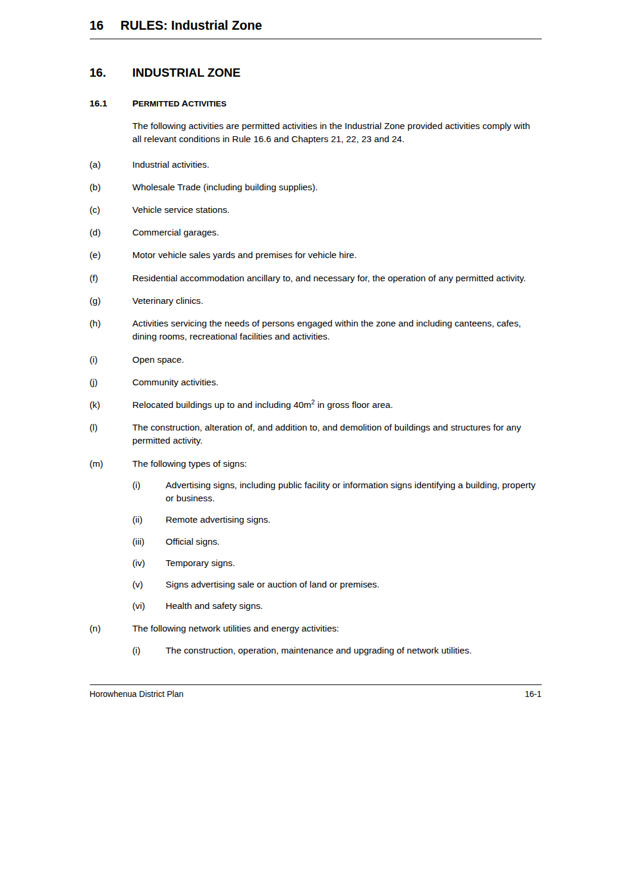16 RULES: Industrial Zone
16. INDUSTRIAL ZONE
16.1 PERMITTED ACTIVITIES
The following activities are permitted activities in the Industrial Zone provided activities comply with all relevant conditions in Rule 16.6 and Chapters 21, 22, 23 and 24.
(a) Industrial activities.
(b) Wholesale Trade (including building supplies).
(c) Vehicle service stations.
(d) Commercial garages.
(e) Motor vehicle sales yards and premises for vehicle hire.
(f) Residential accommodation ancillary to, and necessary for, the operation of any permitted activity.
(g) Veterinary clinics.
(h) Activities servicing the needs of persons engaged within the zone and including canteens, cafes, dining rooms, recreational facilities and activities.
(i) Open space.
(j) Community activities.
(k) Relocated buildings up to and including 40m2 in gross floor area.
(l) The construction, alteration of, and addition to, and demolition of buildings and structures for any permitted activity.
(m) The following types of signs:
(i) Advertising signs, including public facility or information signs identifying a building, property or business.
(ii) Remote advertising signs.
(iii) Official signs.
(iv) Temporary signs.
(v) Signs advertising sale or auction of land or premises.
(vi) Health and safety signs.
(n) The following network utilities and energy activities:
(i) The construction, operation, maintenance and upgrading of network utilities.
Horowhenua District Plan 16-1